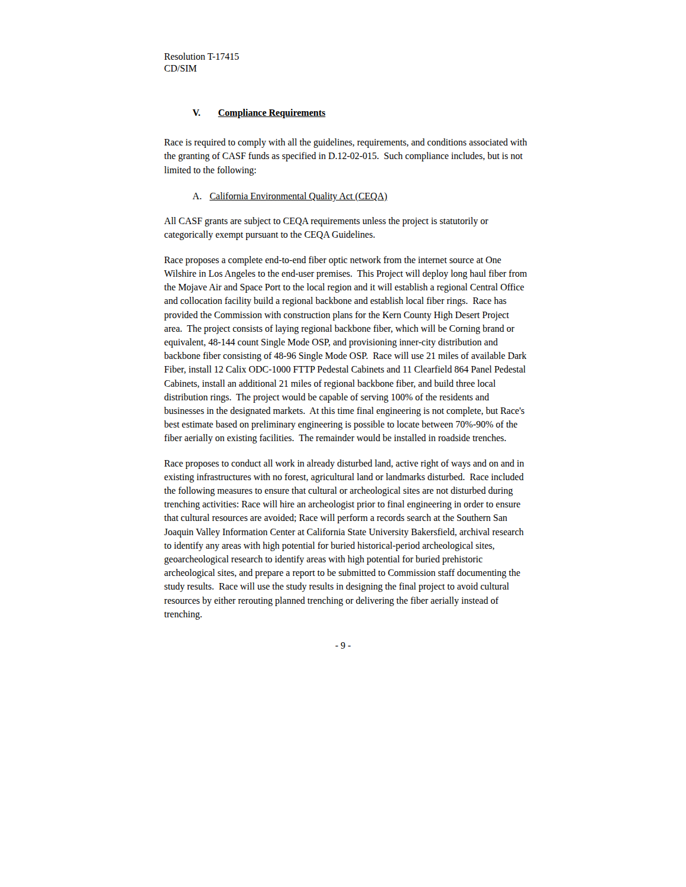Resolution T-17415
CD/SIM
V. Compliance Requirements
Race is required to comply with all the guidelines, requirements, and conditions associated with the granting of CASF funds as specified in D.12-02-015. Such compliance includes, but is not limited to the following:
A. California Environmental Quality Act (CEQA)
All CASF grants are subject to CEQA requirements unless the project is statutorily or categorically exempt pursuant to the CEQA Guidelines.
Race proposes a complete end-to-end fiber optic network from the internet source at One Wilshire in Los Angeles to the end-user premises. This Project will deploy long haul fiber from the Mojave Air and Space Port to the local region and it will establish a regional Central Office and collocation facility build a regional backbone and establish local fiber rings. Race has provided the Commission with construction plans for the Kern County High Desert Project area. The project consists of laying regional backbone fiber, which will be Corning brand or equivalent, 48-144 count Single Mode OSP, and provisioning inner-city distribution and backbone fiber consisting of 48-96 Single Mode OSP. Race will use 21 miles of available Dark Fiber, install 12 Calix ODC-1000 FTTP Pedestal Cabinets and 11 Clearfield 864 Panel Pedestal Cabinets, install an additional 21 miles of regional backbone fiber, and build three local distribution rings. The project would be capable of serving 100% of the residents and businesses in the designated markets. At this time final engineering is not complete, but Race's best estimate based on preliminary engineering is possible to locate between 70%-90% of the fiber aerially on existing facilities. The remainder would be installed in roadside trenches.
Race proposes to conduct all work in already disturbed land, active right of ways and on and in existing infrastructures with no forest, agricultural land or landmarks disturbed. Race included the following measures to ensure that cultural or archeological sites are not disturbed during trenching activities: Race will hire an archeologist prior to final engineering in order to ensure that cultural resources are avoided; Race will perform a records search at the Southern San Joaquin Valley Information Center at California State University Bakersfield, archival research to identify any areas with high potential for buried historical-period archeological sites, geoarcheological research to identify areas with high potential for buried prehistoric archeological sites, and prepare a report to be submitted to Commission staff documenting the study results. Race will use the study results in designing the final project to avoid cultural resources by either rerouting planned trenching or delivering the fiber aerially instead of trenching.
- 9 -